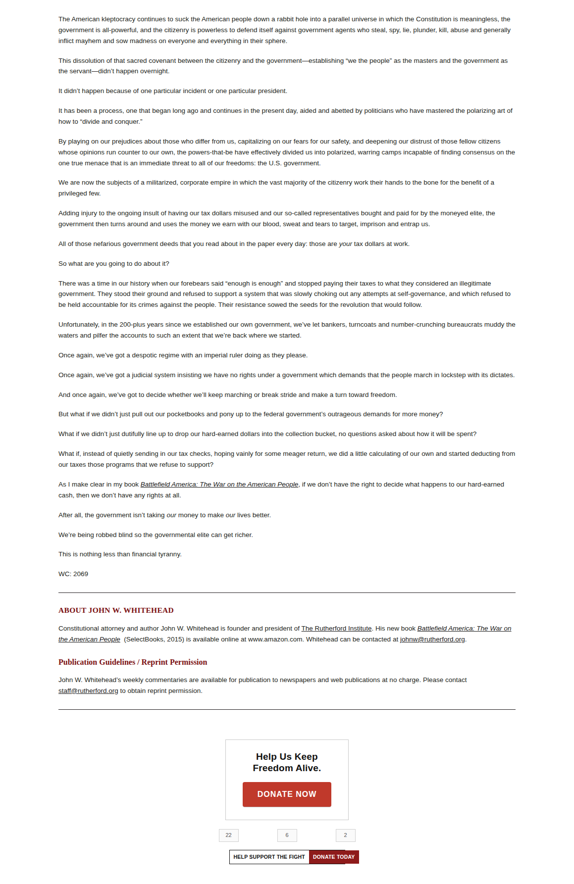The American kleptocracy continues to suck the American people down a rabbit hole into a parallel universe in which the Constitution is meaningless, the government is all-powerful, and the citizenry is powerless to defend itself against government agents who steal, spy, lie, plunder, kill, abuse and generally inflict mayhem and sow madness on everyone and everything in their sphere.
This dissolution of that sacred covenant between the citizenry and the government—establishing “we the people” as the masters and the government as the servant—didn’t happen overnight.
It didn’t happen because of one particular incident or one particular president.
It has been a process, one that began long ago and continues in the present day, aided and abetted by politicians who have mastered the polarizing art of how to “divide and conquer.”
By playing on our prejudices about those who differ from us, capitalizing on our fears for our safety, and deepening our distrust of those fellow citizens whose opinions run counter to our own, the powers-that-be have effectively divided us into polarized, warring camps incapable of finding consensus on the one true menace that is an immediate threat to all of our freedoms: the U.S. government.
We are now the subjects of a militarized, corporate empire in which the vast majority of the citizenry work their hands to the bone for the benefit of a privileged few.
Adding injury to the ongoing insult of having our tax dollars misused and our so-called representatives bought and paid for by the moneyed elite, the government then turns around and uses the money we earn with our blood, sweat and tears to target, imprison and entrap us.
All of those nefarious government deeds that you read about in the paper every day: those are your tax dollars at work.
So what are you going to do about it?
There was a time in our history when our forebears said “enough is enough” and stopped paying their taxes to what they considered an illegitimate government. They stood their ground and refused to support a system that was slowly choking out any attempts at self-governance, and which refused to be held accountable for its crimes against the people. Their resistance sowed the seeds for the revolution that would follow.
Unfortunately, in the 200-plus years since we established our own government, we’ve let bankers, turncoats and number-crunching bureaucrats muddy the waters and pilfer the accounts to such an extent that we’re back where we started.
Once again, we’ve got a despotic regime with an imperial ruler doing as they please.
Once again, we’ve got a judicial system insisting we have no rights under a government which demands that the people march in lockstep with its dictates.
And once again, we’ve got to decide whether we’ll keep marching or break stride and make a turn toward freedom.
But what if we didn’t just pull out our pocketbooks and pony up to the federal government’s outrageous demands for more money?
What if we didn’t just dutifully line up to drop our hard-earned dollars into the collection bucket, no questions asked about how it will be spent?
What if, instead of quietly sending in our tax checks, hoping vainly for some meager return, we did a little calculating of our own and started deducting from our taxes those programs that we refuse to support?
As I make clear in my book Battlefield America: The War on the American People, if we don’t have the right to decide what happens to our hard-earned cash, then we don’t have any rights at all.
After all, the government isn’t taking our money to make our lives better.
We’re being robbed blind so the governmental elite can get richer.
This is nothing less than financial tyranny.
WC: 2069
About John W. Whitehead
Constitutional attorney and author John W. Whitehead is founder and president of The Rutherford Institute. His new book Battlefield America: The War on the American People (SelectBooks, 2015) is available online at www.amazon.com. Whitehead can be contacted at johnw@rutherford.org.
Publication Guidelines / Reprint Permission
John W. Whitehead’s weekly commentaries are available for publication to newspapers and web publications at no charge. Please contact staff@rutherford.org to obtain reprint permission.
Help Us Keep
Freedom Alive.
DONATE NOW
22
6
2
HELP SUPPORT THE FIGHT
DONATE TODAY